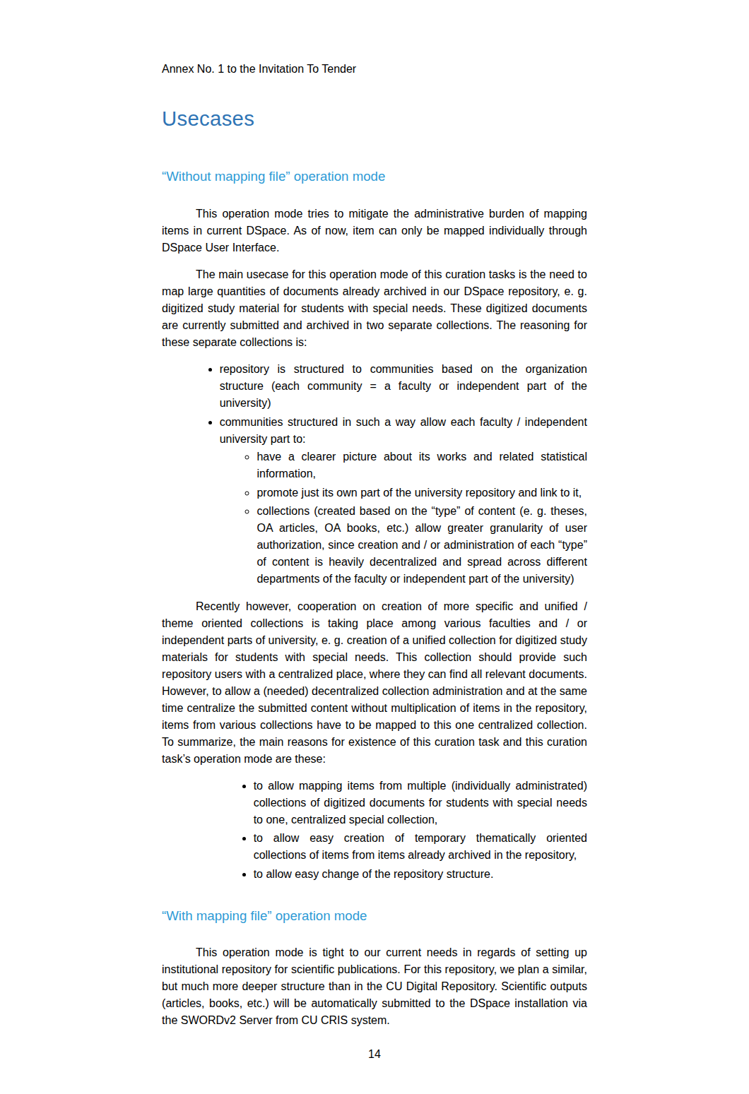Annex No. 1 to the Invitation To Tender
Usecases
“Without mapping file” operation mode
This operation mode tries to mitigate the administrative burden of mapping items in current DSpace. As of now, item can only be mapped individually through DSpace User Interface.
The main usecase for this operation mode of this curation tasks is the need to map large quantities of documents already archived in our DSpace repository, e. g. digitized study material for students with special needs. These digitized documents are currently submitted and archived in two separate collections. The reasoning for these separate collections is:
repository is structured to communities based on the organization structure (each community = a faculty or independent part of the university)
communities structured in such a way allow each faculty / independent university part to:
have a clearer picture about its works and related statistical information,
promote just its own part of the university repository and link to it,
collections (created based on the “type” of content (e. g. theses, OA articles, OA books, etc.) allow greater granularity of user authorization, since creation and / or administration of each “type” of content is heavily decentralized and spread across different departments of the faculty or independent part of the university)
Recently however, cooperation on creation of more specific and unified / theme oriented collections is taking place among various faculties and / or independent parts of university, e. g. creation of a unified collection for digitized study materials for students with special needs. This collection should provide such repository users with a centralized place, where they can find all relevant documents. However, to allow a (needed) decentralized collection administration and at the same time centralize the submitted content without multiplication of items in the repository, items from various collections have to be mapped to this one centralized collection. To summarize, the main reasons for existence of this curation task and this curation task’s operation mode are these:
to allow mapping items from multiple (individually administrated) collections of digitized documents for students with special needs to one, centralized special collection,
to allow easy creation of temporary thematically oriented collections of items from items already archived in the repository,
to allow easy change of the repository structure.
“With mapping file” operation mode
This operation mode is tight to our current needs in regards of setting up institutional repository for scientific publications. For this repository, we plan a similar, but much more deeper structure than in the CU Digital Repository. Scientific outputs (articles, books, etc.) will be automatically submitted to the DSpace installation via the SWORDv2 Server from CU CRIS system.
14